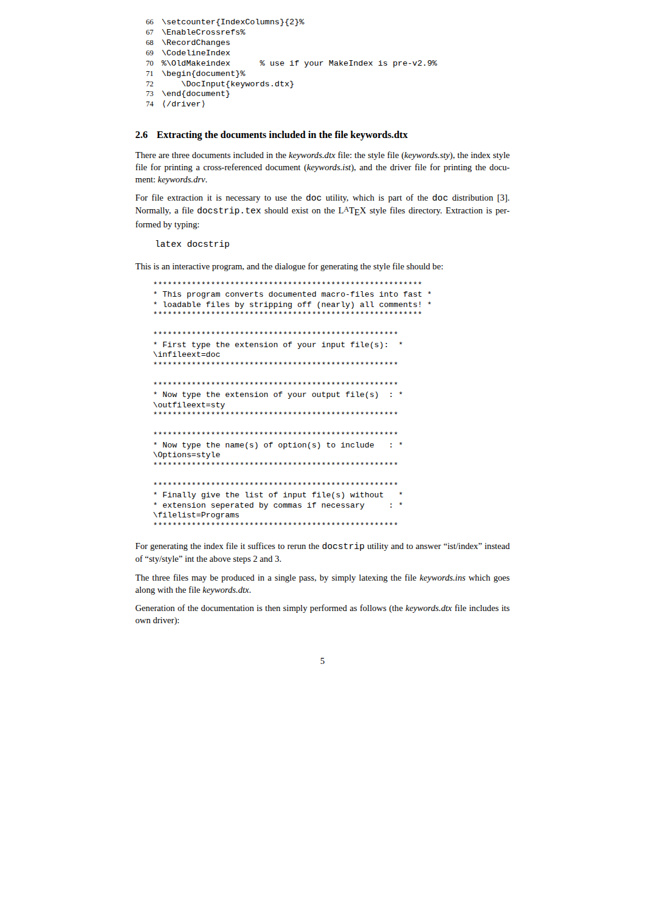\setcounter{IndexColumns}{2}%
\EnableCrossrefs%
\RecordChanges
\CodelineIndex
%\OldMakeindex % use if your MakeIndex is pre-v2.9%
\begin{document}%
\DocInput{keywords.dtx}
\end{document}
⟨/driver⟩
2.6 Extracting the documents included in the file keywords.dtx
There are three documents included in the keywords.dtx file: the style file (keywords.sty), the index style file for printing a cross-referenced document (keywords.ist), and the driver file for printing the document: keywords.drv.
For file extraction it is necessary to use the doc utility, which is part of the doc distribution [3]. Normally, a file docstrip.tex should exist on the La Te X style files directory. Extraction is performed by typing:
latex docstrip
This is an interactive program, and the dialogue for generating the style file should be:
********************************************************
* This program converts documented macro-files into fast *
* loadable files by stripping off (nearly) all comments! *
********************************************************

***************************************************
* First type the extension of your input file(s):  *
\infileext=doc
***************************************************

***************************************************
* Now type the extension of your output file(s)  : *
\outfileext=sty
***************************************************

***************************************************
* Now type the name(s) of option(s) to include   : *
\Options=style
***************************************************

***************************************************
* Finally give the list of input file(s) without   *
* extension seperated by commas if necessary     : *
\filelist=Programs
***************************************************
For generating the index file it suffices to rerun the docstrip utility and to answer “ist/index” instead of “sty/style” int the above steps 2 and 3.
The three files may be produced in a single pass, by simply latexing the file keywords.ins which goes along with the file keywords.dtx.
Generation of the documentation is then simply performed as follows (the keywords.dtx file includes its own driver):
5